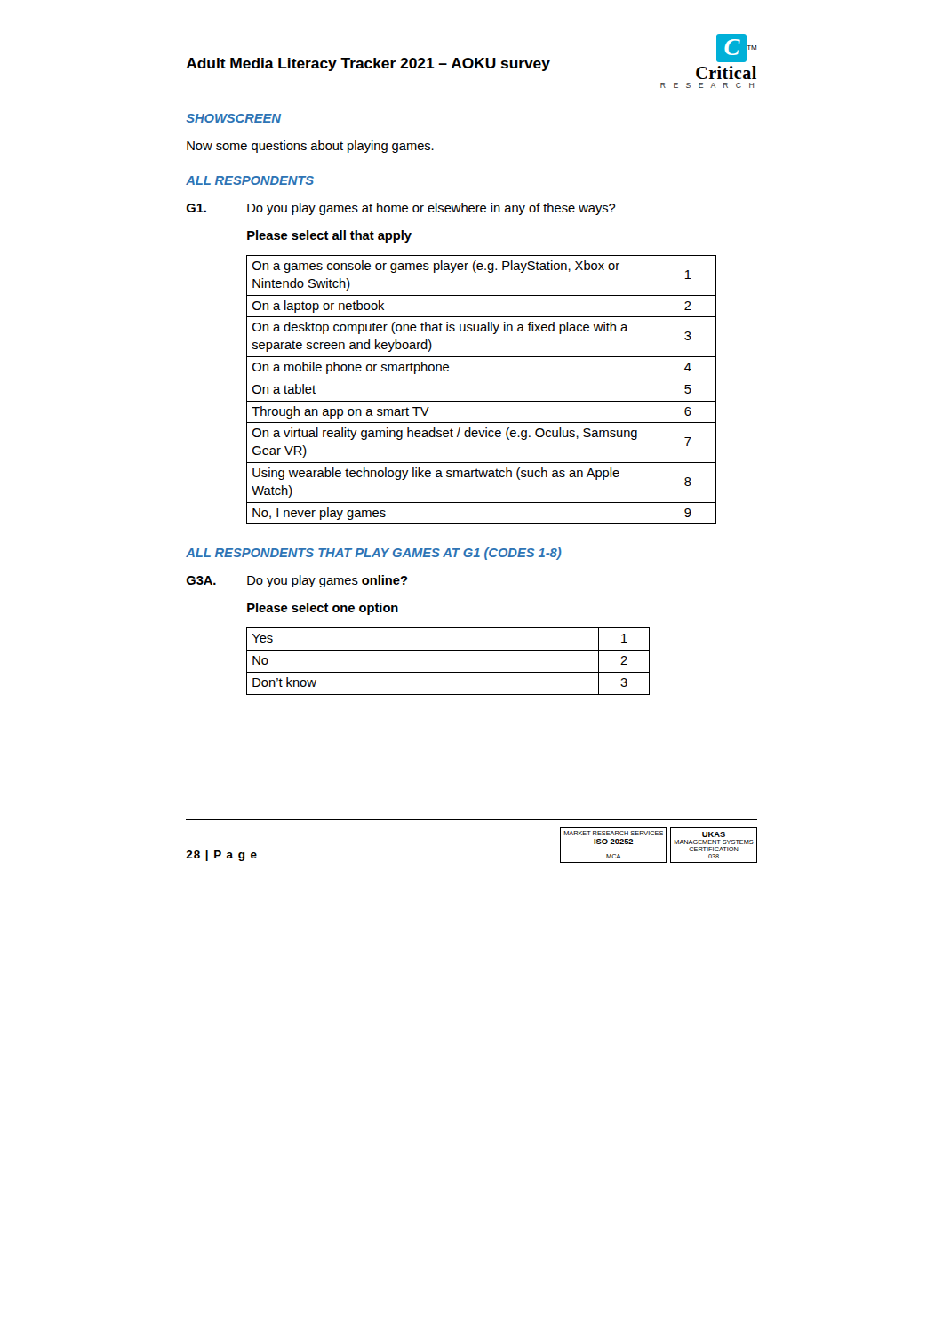Adult Media Literacy Tracker 2021 – AOKU survey
CTM
Critical
R E S E A R C H
SHOWSCREEN
Now some questions about playing games.
ALL RESPONDENTS
G1.
Do you play games at home or elsewhere in any of these ways?
Please select all that apply
| On a games console or games player (e.g. PlayStation, Xbox or Nintendo Switch) | 1 |
| On a laptop or netbook | 2 |
| On a desktop computer (one that is usually in a fixed place with a separate screen and keyboard) | 3 |
| On a mobile phone or smartphone | 4 |
| On a tablet | 5 |
| Through an app on a smart TV | 6 |
| On a virtual reality gaming headset / device (e.g. Oculus, Samsung Gear VR) | 7 |
| Using wearable technology like a smartwatch (such as an Apple Watch) | 8 |
| No, I never play games | 9 |
ALL RESPONDENTS THAT PLAY GAMES AT G1 (CODES 1-8)
G3A.
Do you play games online?
Please select one option
| Yes | 1 |
| No | 2 |
| Don’t know | 3 |
28 | P a g e
MARKET RESEARCH SERVICES
ISO 20252
MCA
UKAS MANAGEMENT SYSTEMS
CERTIFICATION
038